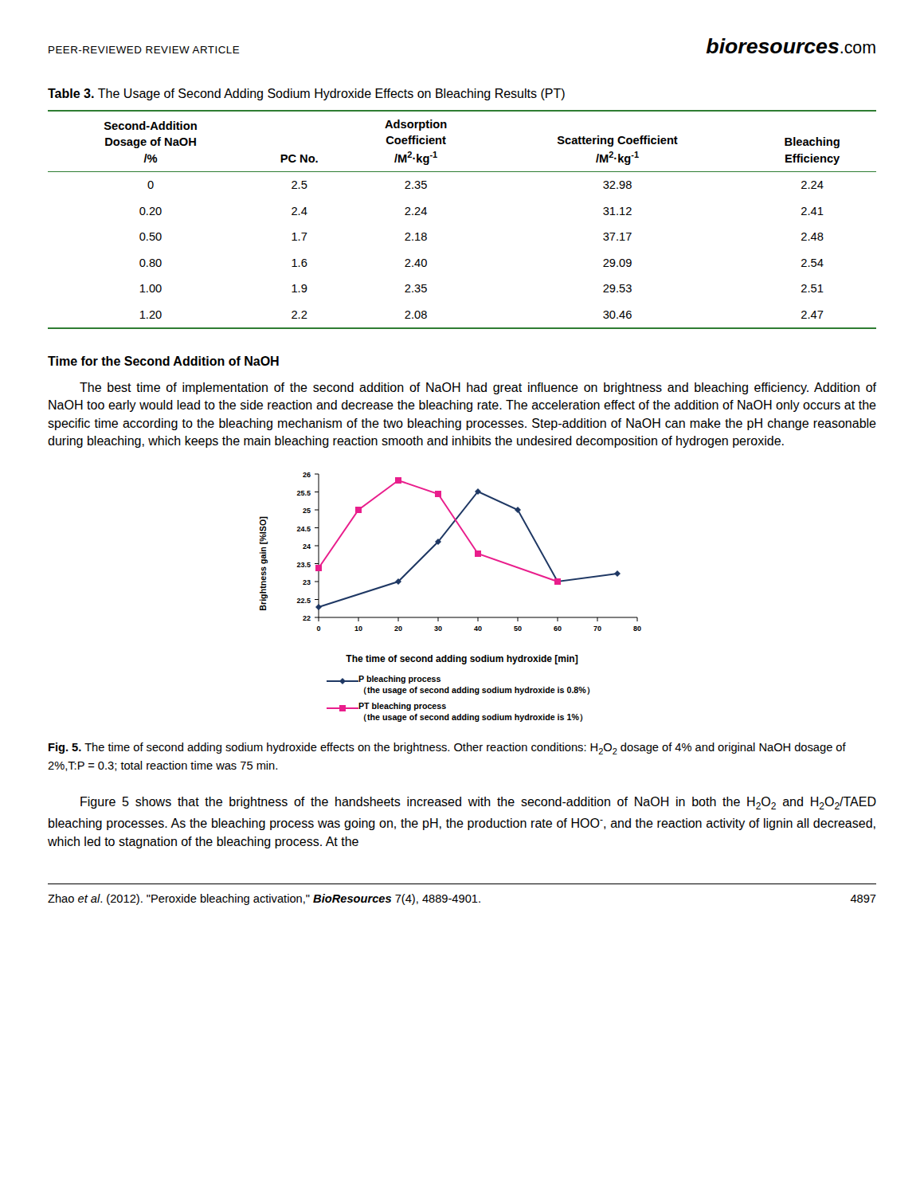PEER-REVIEWED REVIEW ARTICLE
bioresources.com
Table 3. The Usage of Second Adding Sodium Hydroxide Effects on Bleaching Results (PT)
| Second-Addition Dosage of NaOH /% | PC No. | Adsorption Coefficient /M 2 ·kg -1 | Scattering Coefficient /M 2 ·kg -1 | Bleaching Efficiency |
| --- | --- | --- | --- | --- |
| 0 | 2.5 | 2.35 | 32.98 | 2.24 |
| 0.20 | 2.4 | 2.24 | 31.12 | 2.41 |
| 0.50 | 1.7 | 2.18 | 37.17 | 2.48 |
| 0.80 | 1.6 | 2.40 | 29.09 | 2.54 |
| 1.00 | 1.9 | 2.35 | 29.53 | 2.51 |
| 1.20 | 2.2 | 2.08 | 30.46 | 2.47 |
Time for the Second Addition of NaOH
The best time of implementation of the second addition of NaOH had great influence on brightness and bleaching efficiency. Addition of NaOH too early would lead to the side reaction and decrease the bleaching rate. The acceleration effect of the addition of NaOH only occurs at the specific time according to the bleaching mechanism of the two bleaching processes. Step-addition of NaOH can make the pH change reasonable during bleaching, which keeps the main bleaching reaction smooth and inhibits the undesired decomposition of hydrogen peroxide.
Brightness gain [%ISO]
26 25.5 25 24.5 24 23.5 23 22.5 22 0 10 20 30 40 50 60 70 80
The time of second adding sodium hydroxide [min]
P bleaching process
（the usage of second adding sodium hydroxide is 0.8%）
PT bleaching process
（the usage of second adding sodium hydroxide is 1%）
Fig. 5. The time of second adding sodium hydroxide effects on the brightness. Other reaction conditions: H2O2 dosage of 4% and original NaOH dosage of 2%,T:P = 0.3; total reaction time was 75 min.
Figure 5 shows that the brightness of the handsheets increased with the second-addition of NaOH in both the H2O2 and H2O2/TAED bleaching processes. As the bleaching process was going on, the pH, the production rate of HOO-, and the reaction activity of lignin all decreased, which led to stagnation of the bleaching process. At the
Zhao et al. (2012). "Peroxide bleaching activation," BioResources 7(4), 4889-4901.
4897